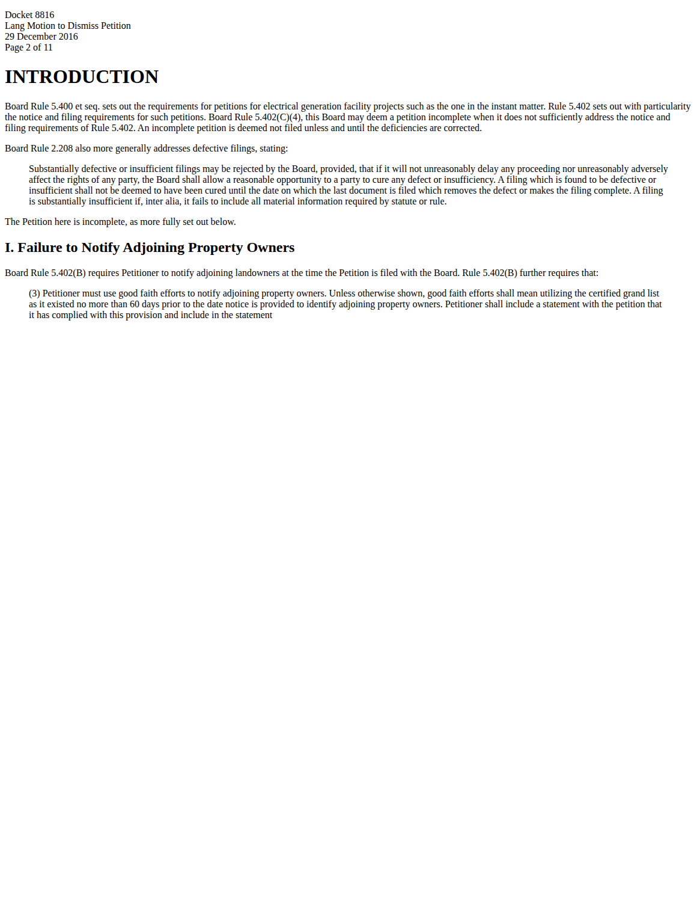Docket 8816
Lang Motion to Dismiss Petition
29 December 2016
Page 2 of 11
INTRODUCTION
Board Rule 5.400 et seq. sets out the requirements for petitions for electrical generation facility projects such as the one in the instant matter. Rule 5.402 sets out with particularity the notice and filing requirements for such petitions. Board Rule 5.402(C)(4), this Board may deem a petition incomplete when it does not sufficiently address the notice and filing requirements of Rule 5.402. An incomplete petition is deemed not filed unless and until the deficiencies are corrected.
Board Rule 2.208 also more generally addresses defective filings, stating:
Substantially defective or insufficient filings may be rejected by the Board, provided, that if it will not unreasonably delay any proceeding nor unreasonably adversely affect the rights of any party, the Board shall allow a reasonable opportunity to a party to cure any defect or insufficiency. A filing which is found to be defective or insufficient shall not be deemed to have been cured until the date on which the last document is filed which removes the defect or makes the filing complete. A filing is substantially insufficient if, inter alia, it fails to include all material information required by statute or rule.
The Petition here is incomplete, as more fully set out below.
I. Failure to Notify Adjoining Property Owners
Board Rule 5.402(B) requires Petitioner to notify adjoining landowners at the time the Petition is filed with the Board. Rule 5.402(B) further requires that:
(3) Petitioner must use good faith efforts to notify adjoining property owners. Unless otherwise shown, good faith efforts shall mean utilizing the certified grand list as it existed no more than 60 days prior to the date notice is provided to identify adjoining property owners. Petitioner shall include a statement with the petition that it has complied with this provision and include in the statement